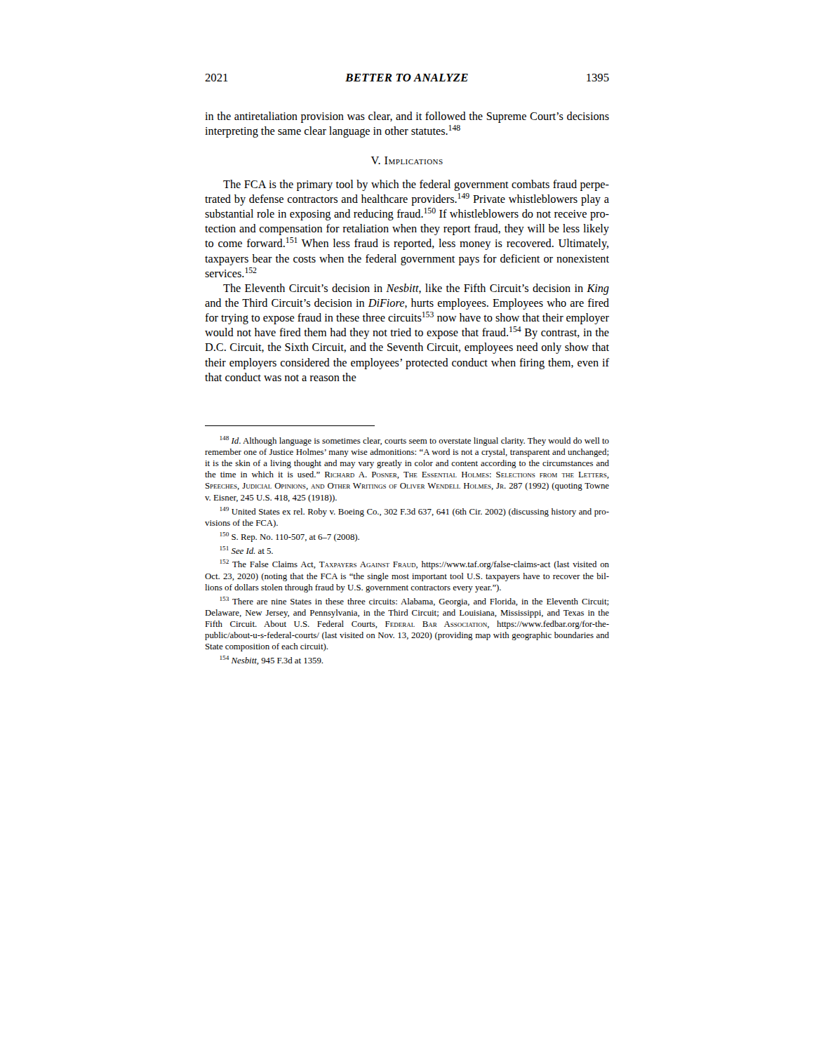2021 BETTER TO ANALYZE 1395
in the antiretaliation provision was clear, and it followed the Supreme Court’s decisions interpreting the same clear language in other statutes.148
V. Implications
The FCA is the primary tool by which the federal government combats fraud perpetrated by defense contractors and healthcare providers.149 Private whistleblowers play a substantial role in exposing and reducing fraud.150 If whistleblowers do not receive protection and compensation for retaliation when they report fraud, they will be less likely to come forward.151 When less fraud is reported, less money is recovered. Ultimately, taxpayers bear the costs when the federal government pays for deficient or nonexistent services.152
The Eleventh Circuit’s decision in Nesbitt, like the Fifth Circuit’s decision in King and the Third Circuit’s decision in DiFiore, hurts employees. Employees who are fired for trying to expose fraud in these three circuits153 now have to show that their employer would not have fired them had they not tried to expose that fraud.154 By contrast, in the D.C. Circuit, the Sixth Circuit, and the Seventh Circuit, employees need only show that their employers considered the employees’ protected conduct when firing them, even if that conduct was not a reason the
148 Id. Although language is sometimes clear, courts seem to overstate lingual clarity. They would do well to remember one of Justice Holmes’ many wise admonitions: “A word is not a crystal, transparent and unchanged; it is the skin of a living thought and may vary greatly in color and content according to the circumstances and the time in which it is used.” Richard A. Posner, The Essential Holmes: Selections from the Letters, Speeches, Judicial Opinions, and Other Writings of Oliver Wendell Holmes, Jr. 287 (1992) (quoting Towne v. Eisner, 245 U.S. 418, 425 (1918)).
149 United States ex rel. Roby v. Boeing Co., 302 F.3d 637, 641 (6th Cir. 2002) (discussing history and provisions of the FCA).
150 S. Rep. No. 110-507, at 6–7 (2008).
151 See Id. at 5.
152 The False Claims Act, Taxpayers Against Fraud, https://www.taf.org/false-claims-act (last visited on Oct. 23, 2020) (noting that the FCA is “the single most important tool U.S. taxpayers have to recover the billions of dollars stolen through fraud by U.S. government contractors every year.”).
153 There are nine States in these three circuits: Alabama, Georgia, and Florida, in the Eleventh Circuit; Delaware, New Jersey, and Pennsylvania, in the Third Circuit; and Louisiana, Mississippi, and Texas in the Fifth Circuit. About U.S. Federal Courts, Federal Bar Association, https://www.fedbar.org/for-the-public/about-u-s-federal-courts/ (last visited on Nov. 13, 2020) (providing map with geographic boundaries and State composition of each circuit).
154 Nesbitt, 945 F.3d at 1359.